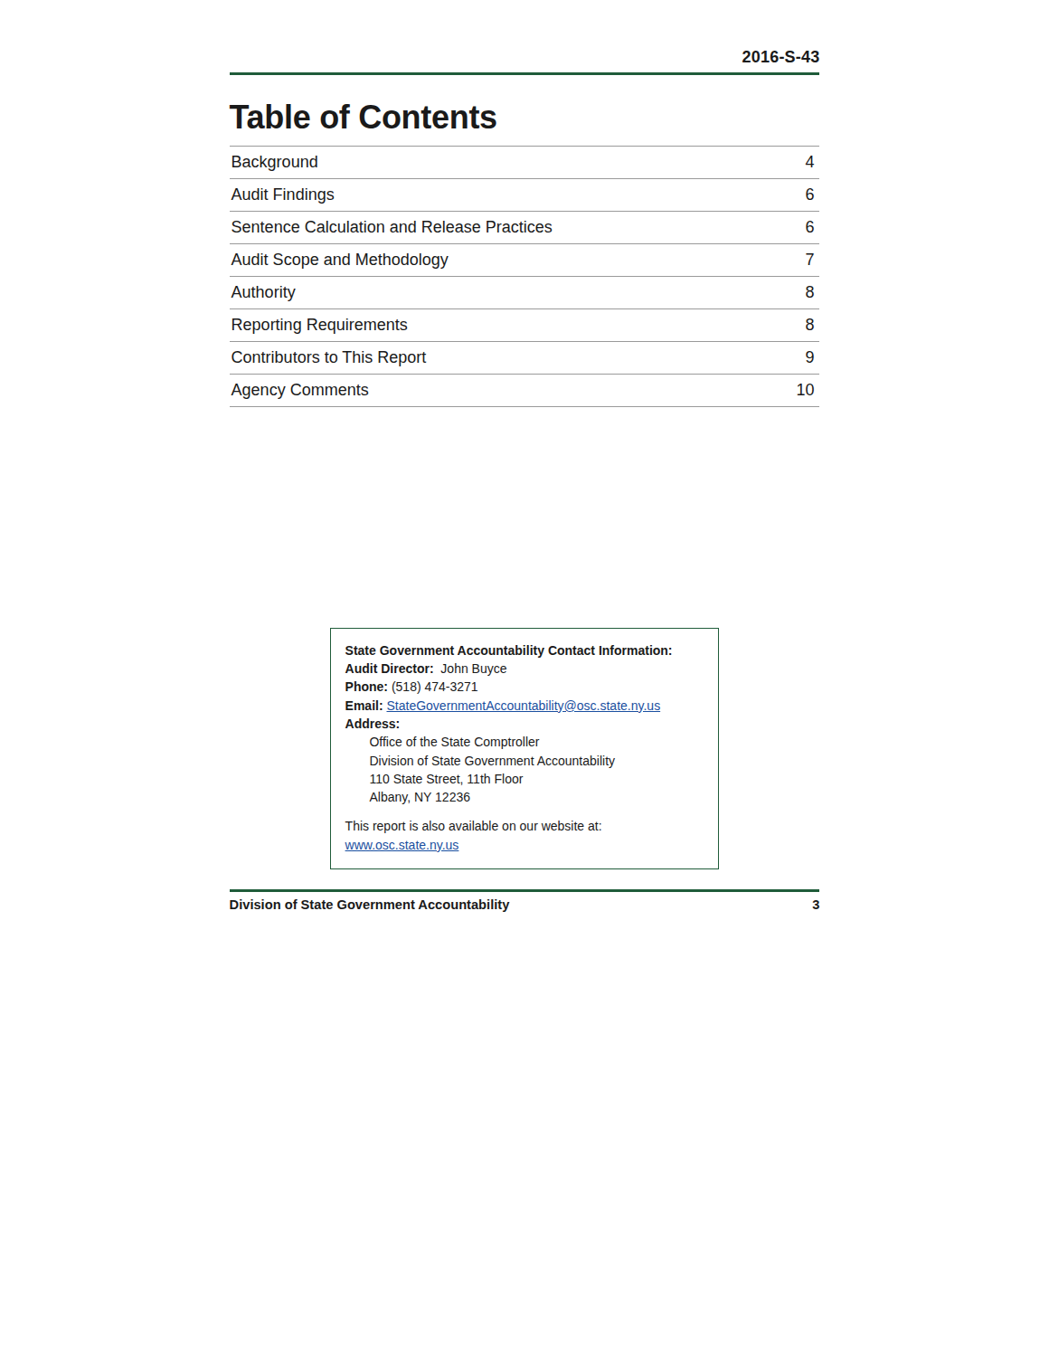2016-S-43
Table of Contents
| Background | 4 |
| Audit Findings | 6 |
| Sentence Calculation and Release Practices | 6 |
| Audit Scope and Methodology | 7 |
| Authority | 8 |
| Reporting Requirements | 8 |
| Contributors to This Report | 9 |
| Agency Comments | 10 |
State Government Accountability Contact Information:
Audit Director: John Buyce
Phone: (518) 474-3271
Email: StateGovernmentAccountability@osc.state.ny.us
Address:
Office of the State Comptroller
Division of State Government Accountability
110 State Street, 11th Floor
Albany, NY 12236
This report is also available on our website at: www.osc.state.ny.us
Division of State Government Accountability 3